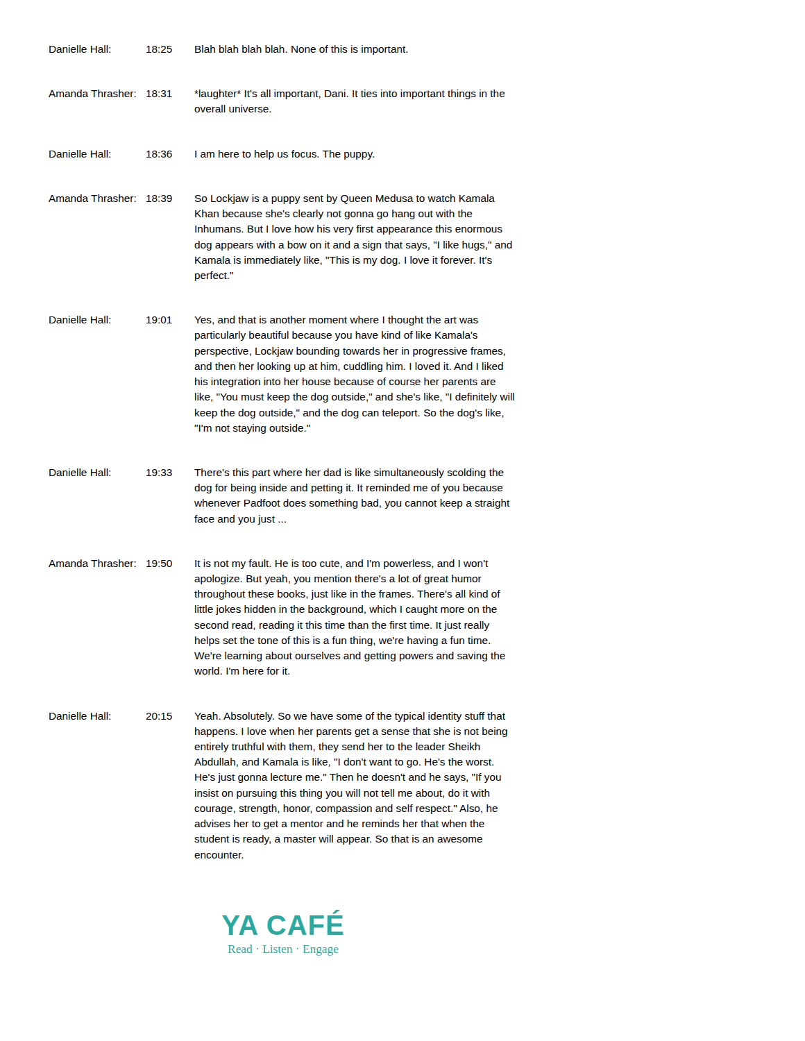Danielle Hall:
18:25
Blah blah blah blah. None of this is important.
Amanda Thrasher:
18:31
*laughter* It's all important, Dani. It ties into important things in the overall universe.
Danielle Hall:
18:36
I am here to help us focus. The puppy.
Amanda Thrasher:
18:39
So Lockjaw is a puppy sent by Queen Medusa to watch Kamala Khan because she's clearly not gonna go hang out with the Inhumans. But I love how his very first appearance this enormous dog appears with a bow on it and a sign that says, "I like hugs," and Kamala is immediately like, "This is my dog. I love it forever. It's perfect."
Danielle Hall:
19:01
Yes, and that is another moment where I thought the art was particularly beautiful because you have kind of like Kamala's perspective, Lockjaw bounding towards her in progressive frames, and then her looking up at him, cuddling him. I loved it. And I liked his integration into her house because of course her parents are like, "You must keep the dog outside," and she's like, "I definitely will keep the dog outside," and the dog can teleport. So the dog's like, "I'm not staying outside."
Danielle Hall:
19:33
There's this part where her dad is like simultaneously scolding the dog for being inside and petting it. It reminded me of you because whenever Padfoot does something bad, you cannot keep a straight face and you just ...
Amanda Thrasher:
19:50
It is not my fault. He is too cute, and I'm powerless, and I won't apologize. But yeah, you mention there's a lot of great humor throughout these books, just like in the frames. There's all kind of little jokes hidden in the background, which I caught more on the second read, reading it this time than the first time. It just really helps set the tone of this is a fun thing, we're having a fun time. We're learning about ourselves and getting powers and saving the world. I'm here for it.
Danielle Hall:
20:15
Yeah. Absolutely. So we have some of the typical identity stuff that happens. I love when her parents get a sense that she is not being entirely truthful with them, they send her to the leader Sheikh Abdullah, and Kamala is like, "I don't want to go. He's the worst. He's just gonna lecture me." Then he doesn't and he says, "If you insist on pursuing this thing you will not tell me about, do it with courage, strength, honor, compassion and self respect." Also, he advises her to get a mentor and he reminds her that when the student is ready, a master will appear. So that is an awesome encounter.
YA CAFÉ
Read · Listen · Engage